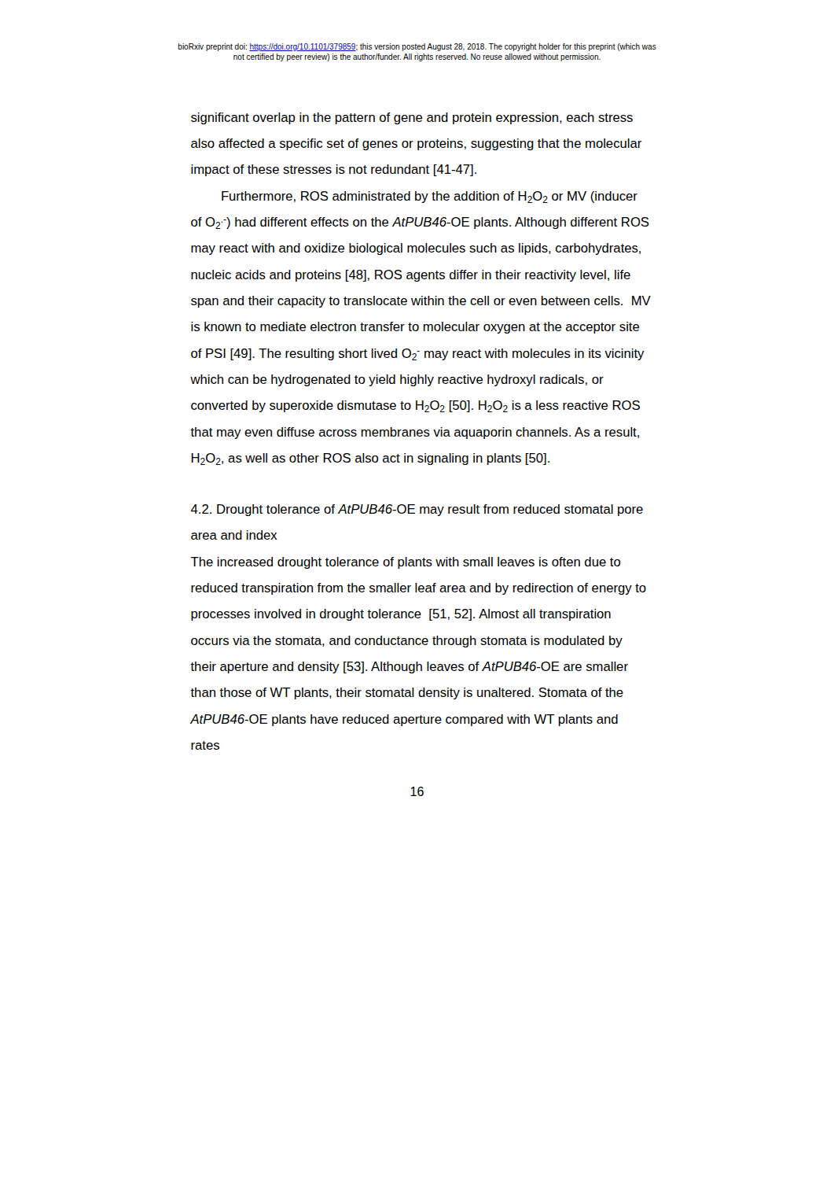bioRxiv preprint doi: https://doi.org/10.1101/379859; this version posted August 28, 2018. The copyright holder for this preprint (which was
not certified by peer review) is the author/funder. All rights reserved. No reuse allowed without permission.
significant overlap in the pattern of gene and protein expression, each stress also affected a specific set of genes or proteins, suggesting that the molecular impact of these stresses is not redundant [41-47].
Furthermore, ROS administrated by the addition of H2O2 or MV (inducer of O2.-) had different effects on the AtPUB46-OE plants. Although different ROS may react with and oxidize biological molecules such as lipids, carbohydrates, nucleic acids and proteins [48], ROS agents differ in their reactivity level, life span and their capacity to translocate within the cell or even between cells. MV is known to mediate electron transfer to molecular oxygen at the acceptor site of PSI [49]. The resulting short lived O2- may react with molecules in its vicinity which can be hydrogenated to yield highly reactive hydroxyl radicals, or converted by superoxide dismutase to H2O2 [50]. H2O2 is a less reactive ROS that may even diffuse across membranes via aquaporin channels. As a result, H2O2, as well as other ROS also act in signaling in plants [50].
4.2. Drought tolerance of AtPUB46-OE may result from reduced stomatal pore area and index
The increased drought tolerance of plants with small leaves is often due to reduced transpiration from the smaller leaf area and by redirection of energy to processes involved in drought tolerance [51, 52]. Almost all transpiration occurs via the stomata, and conductance through stomata is modulated by their aperture and density [53]. Although leaves of AtPUB46-OE are smaller than those of WT plants, their stomatal density is unaltered. Stomata of the AtPUB46-OE plants have reduced aperture compared with WT plants and rates
16